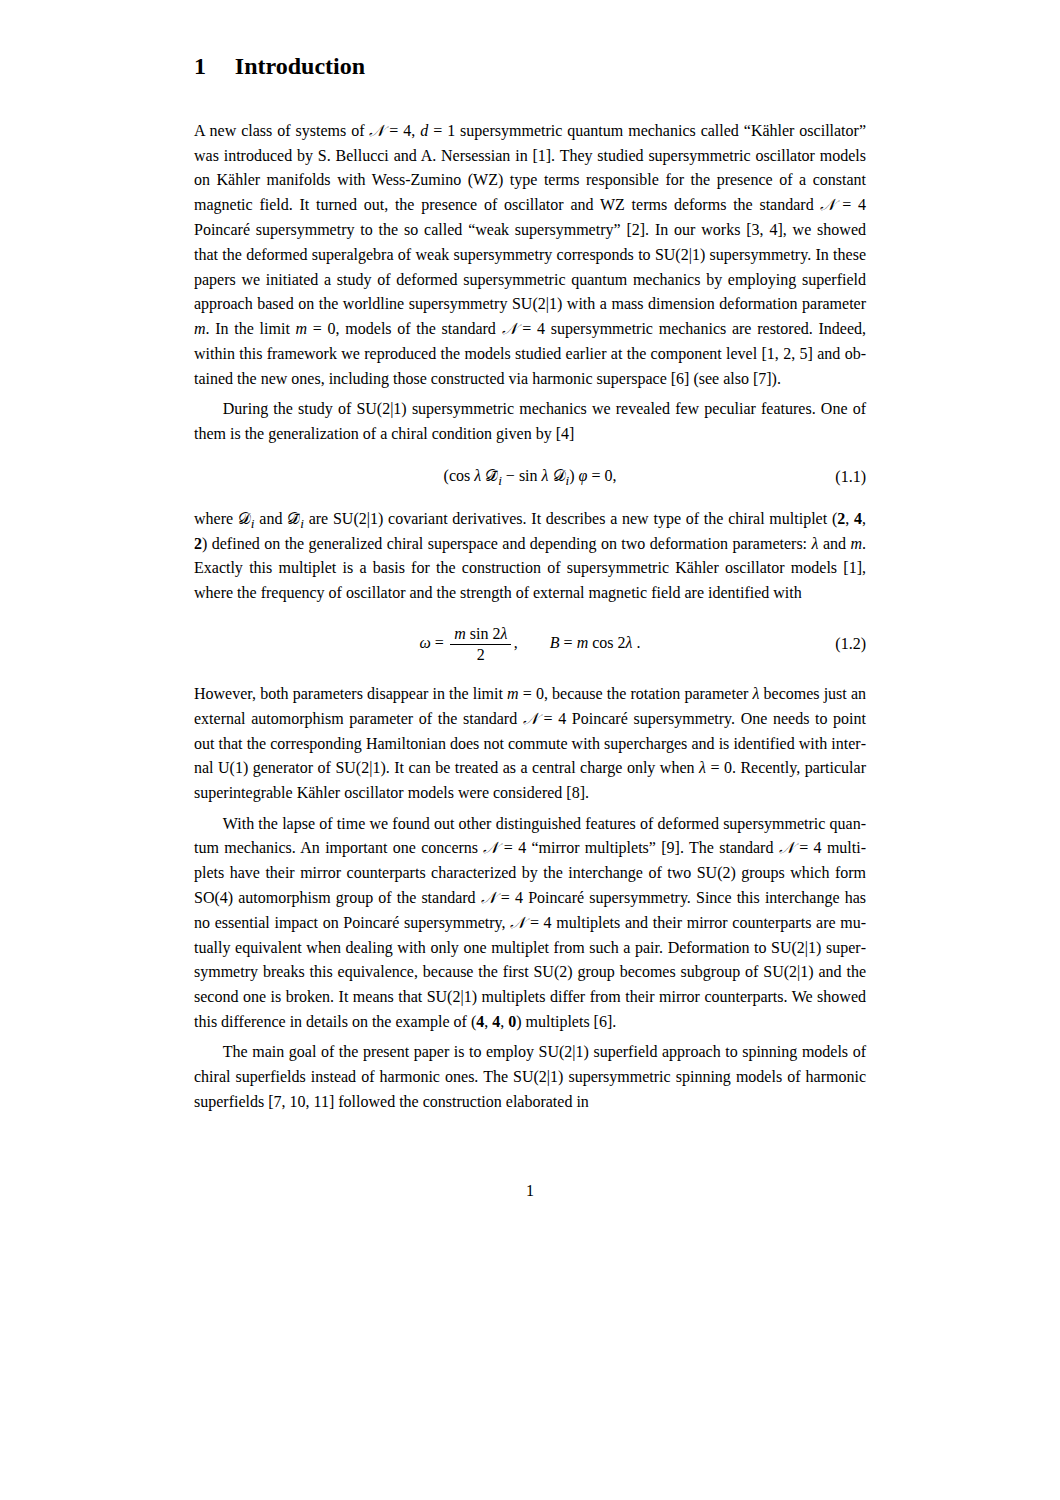1 Introduction
A new class of systems of 𝒩 = 4, d = 1 supersymmetric quantum mechanics called “Kähler oscillator” was introduced by S. Bellucci and A. Nersessian in [1]. They studied supersymmetric oscillator models on Kähler manifolds with Wess-Zumino (WZ) type terms responsible for the presence of a constant magnetic field. It turned out, the presence of oscillator and WZ terms deforms the standard 𝒩 = 4 Poincaré supersymmetry to the so called “weak supersymmetry” [2]. In our works [3, 4], we showed that the deformed superalgebra of weak supersymmetry corresponds to SU(2|1) supersymmetry. In these papers we initiated a study of deformed supersymmetric quantum mechanics by employing superfield approach based on the worldline supersymmetry SU(2|1) with a mass dimension deformation parameter m. In the limit m = 0, models of the standard 𝒩 = 4 supersymmetric mechanics are restored. Indeed, within this framework we reproduced the models studied earlier at the component level [1, 2, 5] and obtained the new ones, including those constructed via harmonic superspace [6] (see also [7]).
During the study of SU(2|1) supersymmetric mechanics we revealed few peculiar features. One of them is the generalization of a chiral condition given by [4]
(cos λ 𝒟̄i − sin λ 𝒟i) φ = 0, (1.1)
where 𝒟i and 𝒟̄i are SU(2|1) covariant derivatives. It describes a new type of the chiral multiplet (2, 4, 2) defined on the generalized chiral superspace and depending on two deformation parameters: λ and m. Exactly this multiplet is a basis for the construction of supersymmetric Kähler oscillator models [1], where the frequency of oscillator and the strength of external magnetic field are identified with
ω = m sin 2λ 2, B = m cos 2λ . (1.2)
However, both parameters disappear in the limit m = 0, because the rotation parameter λ becomes just an external automorphism parameter of the standard 𝒩 = 4 Poincaré supersymmetry. One needs to point out that the corresponding Hamiltonian does not commute with supercharges and is identified with internal U(1) generator of SU(2|1). It can be treated as a central charge only when λ = 0. Recently, particular superintegrable Kähler oscillator models were considered [8].
With the lapse of time we found out other distinguished features of deformed supersymmetric quantum mechanics. An important one concerns 𝒩 = 4 “mirror multiplets” [9]. The standard 𝒩 = 4 multiplets have their mirror counterparts characterized by the interchange of two SU(2) groups which form SO(4) automorphism group of the standard 𝒩 = 4 Poincaré supersymmetry. Since this interchange has no essential impact on Poincaré supersymmetry, 𝒩 = 4 multiplets and their mirror counterparts are mutually equivalent when dealing with only one multiplet from such a pair. Deformation to SU(2|1) supersymmetry breaks this equivalence, because the first SU(2) group becomes subgroup of SU(2|1) and the second one is broken. It means that SU(2|1) multiplets differ from their mirror counterparts. We showed this difference in details on the example of (4, 4, 0) multiplets [6].
The main goal of the present paper is to employ SU(2|1) superfield approach to spinning models of chiral superfields instead of harmonic ones. The SU(2|1) supersymmetric spinning models of harmonic superfields [7, 10, 11] followed the construction elaborated in
1